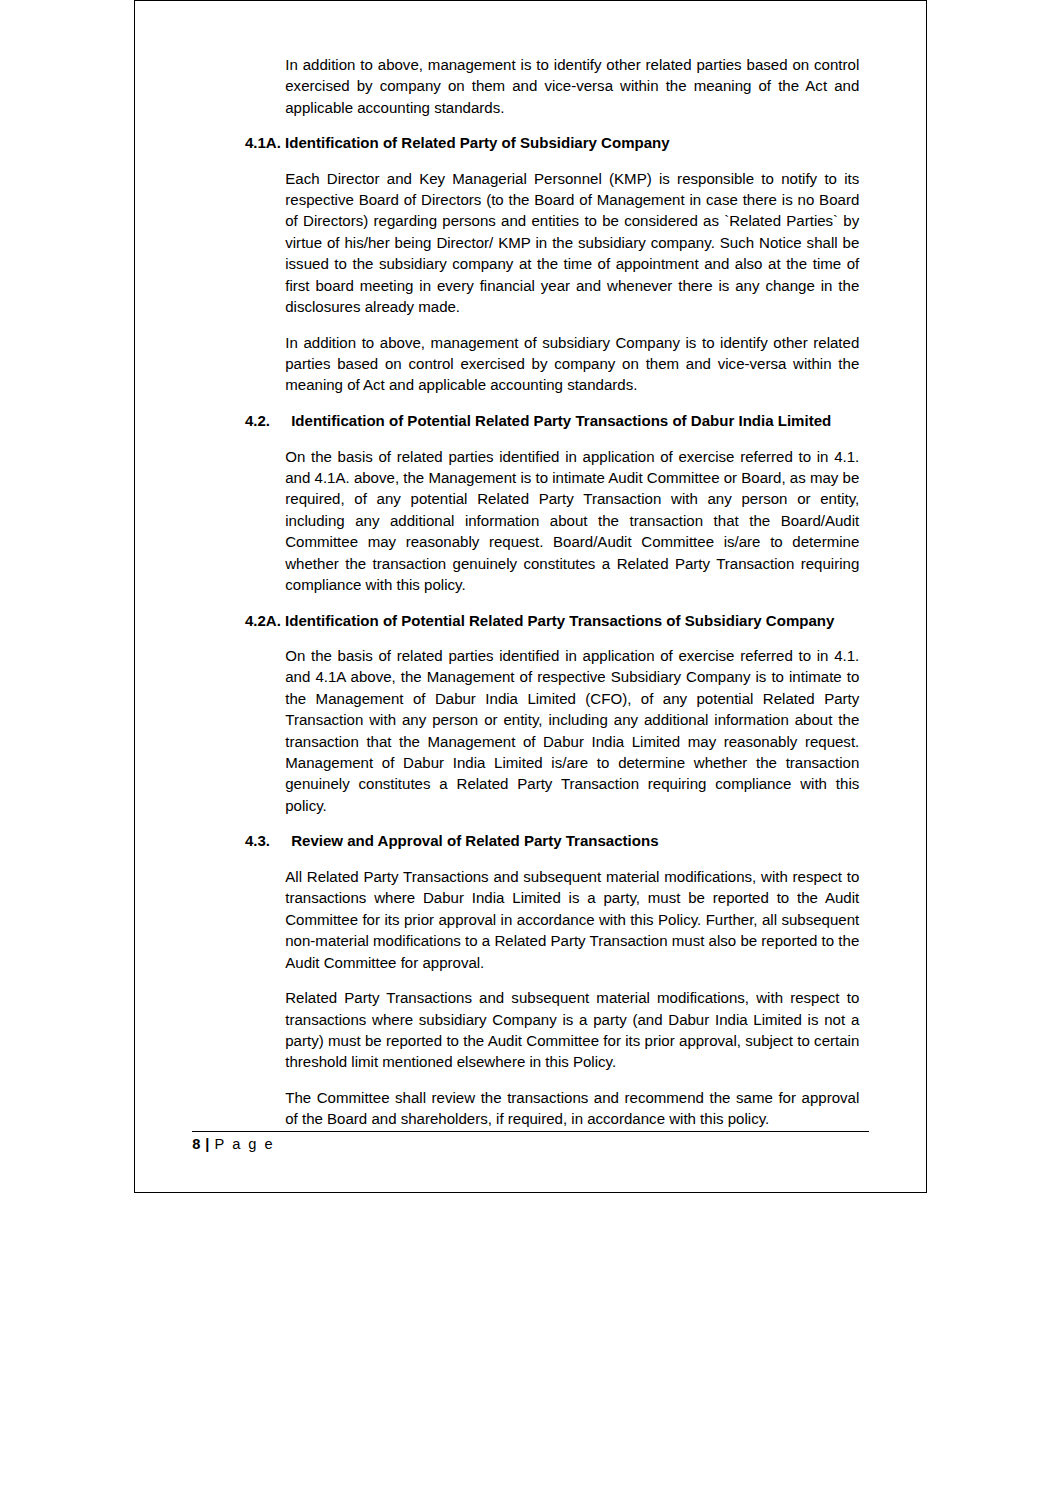In addition to above, management is to identify other related parties based on control exercised by company on them and vice-versa within the meaning of the Act and applicable accounting standards.
4.1A. Identification of Related Party of Subsidiary Company
Each Director and Key Managerial Personnel (KMP) is responsible to notify to its respective Board of Directors (to the Board of Management in case there is no Board of Directors) regarding persons and entities to be considered as `Related Parties` by virtue of his/her being Director/ KMP in the subsidiary company. Such Notice shall be issued to the subsidiary company at the time of appointment and also at the time of first board meeting in every financial year and whenever there is any change in the disclosures already made.
In addition to above, management of subsidiary Company is to identify other related parties based on control exercised by company on them and vice-versa within the meaning of Act and applicable accounting standards.
4.2. Identification of Potential Related Party Transactions of Dabur India Limited
On the basis of related parties identified in application of exercise referred to in 4.1. and 4.1A. above, the Management is to intimate Audit Committee or Board, as may be required, of any potential Related Party Transaction with any person or entity, including any additional information about the transaction that the Board/Audit Committee may reasonably request. Board/Audit Committee is/are to determine whether the transaction genuinely constitutes a Related Party Transaction requiring compliance with this policy.
4.2A. Identification of Potential Related Party Transactions of Subsidiary Company
On the basis of related parties identified in application of exercise referred to in 4.1. and 4.1A above, the Management of respective Subsidiary Company is to intimate to the Management of Dabur India Limited (CFO), of any potential Related Party Transaction with any person or entity, including any additional information about the transaction that the Management of Dabur India Limited may reasonably request. Management of Dabur India Limited is/are to determine whether the transaction genuinely constitutes a Related Party Transaction requiring compliance with this policy.
4.3. Review and Approval of Related Party Transactions
All Related Party Transactions and subsequent material modifications, with respect to transactions where Dabur India Limited is a party, must be reported to the Audit Committee for its prior approval in accordance with this Policy. Further, all subsequent non-material modifications to a Related Party Transaction must also be reported to the Audit Committee for approval.
Related Party Transactions and subsequent material modifications, with respect to transactions where subsidiary Company is a party (and Dabur India Limited is not a party) must be reported to the Audit Committee for its prior approval, subject to certain threshold limit mentioned elsewhere in this Policy.
The Committee shall review the transactions and recommend the same for approval of the Board and shareholders, if required, in accordance with this policy.
8 | P a g e